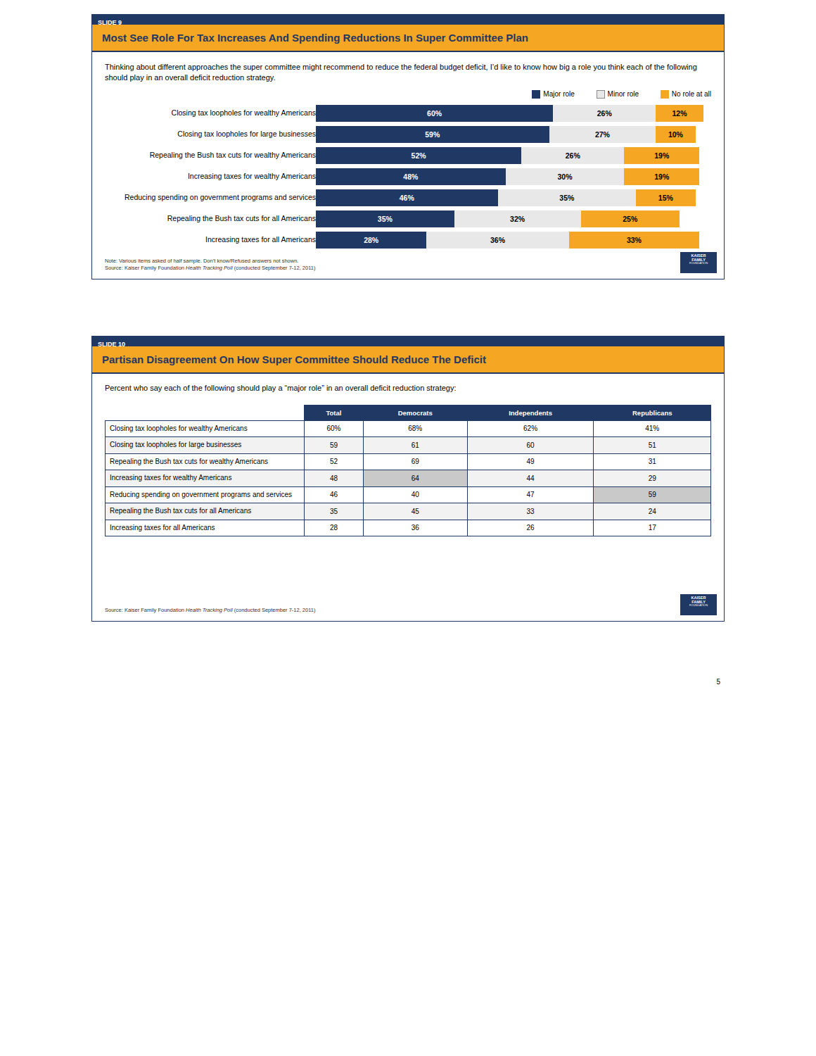SLIDE 9
Most See Role For Tax Increases And Spending Reductions In Super Committee Plan
Thinking about different approaches the super committee might recommend to reduce the federal budget deficit, I’d like to know how big a role you think each of the following should play in an overall deficit reduction strategy.
Major role Minor role No role at all
| Closing tax loopholes for wealthy Americans | 60% 26% 12% |
| Closing tax loopholes for large businesses | 59% 27% 10% |
| Repealing the Bush tax cuts for wealthy Americans | 52% 26% 19% |
| Increasing taxes for wealthy Americans | 48% 30% 19% |
| Reducing spending on government programs and services | 46% 35% 15% |
| Repealing the Bush tax cuts for all Americans | 35% 32% 25% |
| Increasing taxes for all Americans | 28% 36% 33% |
Note: Various items asked of half sample. Don’t know/Refused answers not shown.
Source: Kaiser Family Foundation Health Tracking Poll (conducted September 7-12, 2011)
KAISER
FAMILYFOUNDATION
SLIDE 10
Partisan Disagreement On How Super Committee Should Reduce The Deficit
Percent who say each of the following should play a “major role” in an overall deficit reduction strategy:
| | Total | Democrats | Independents | Republicans |
| --- | --- | --- | --- | --- |
| Closing tax loopholes for wealthy Americans | 60% | 68% | 62% | 41% |
| Closing tax loopholes for large businesses | 59 | 61 | 60 | 51 |
| Repealing the Bush tax cuts for wealthy Americans | 52 | 69 | 49 | 31 |
| Increasing taxes for wealthy Americans | 48 | 64 | 44 | 29 |
| Reducing spending on government programs and services | 46 | 40 | 47 | 59 |
| Repealing the Bush tax cuts for all Americans | 35 | 45 | 33 | 24 |
| Increasing taxes for all Americans | 28 | 36 | 26 | 17 |
Source: Kaiser Family Foundation Health Tracking Poll (conducted September 7-12, 2011)
KAISER
FAMILYFOUNDATION
5